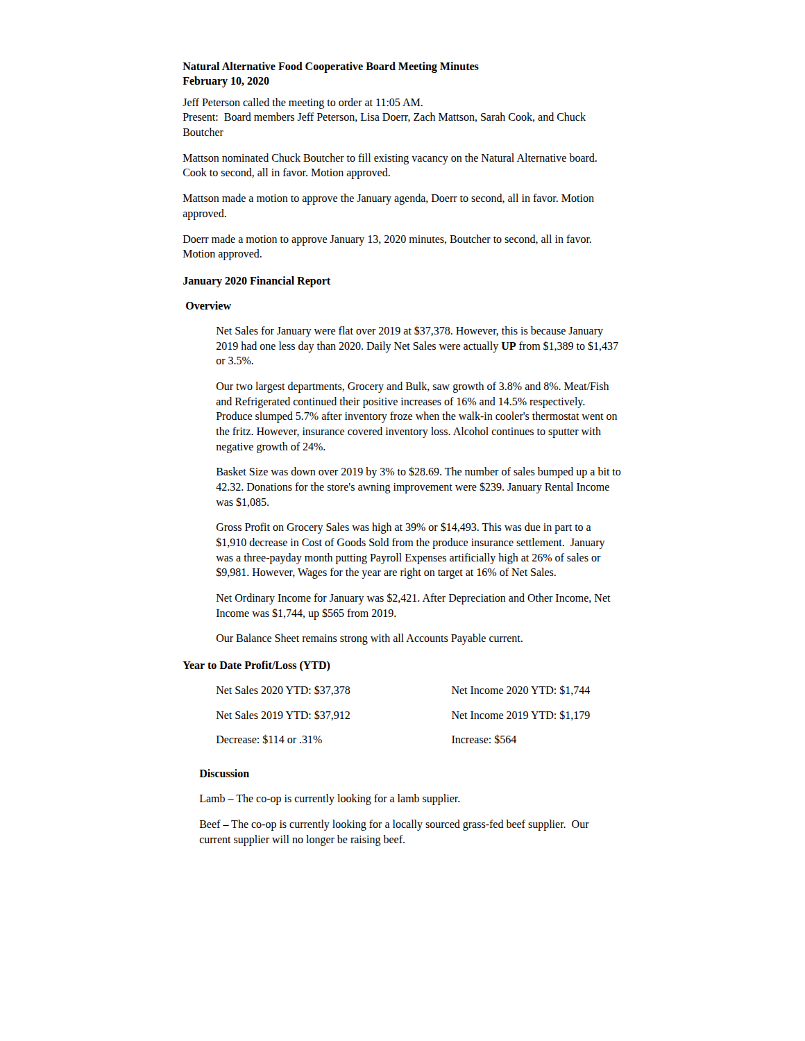Natural Alternative Food Cooperative Board Meeting MinutesFebruary 10, 2020
Jeff Peterson called the meeting to order at 11:05 AM.
Present: Board members Jeff Peterson, Lisa Doerr, Zach Mattson, Sarah Cook, and Chuck Boutcher
Mattson nominated Chuck Boutcher to fill existing vacancy on the Natural Alternative board. Cook to second, all in favor. Motion approved.
Mattson made a motion to approve the January agenda, Doerr to second, all in favor. Motion approved.
Doerr made a motion to approve January 13, 2020 minutes, Boutcher to second, all in favor. Motion approved.
January 2020 Financial Report
Overview
Net Sales for January were flat over 2019 at $37,378. However, this is because January 2019 had one less day than 2020. Daily Net Sales were actually UP from $1,389 to $1,437 or 3.5%.
Our two largest departments, Grocery and Bulk, saw growth of 3.8% and 8%. Meat/Fish and Refrigerated continued their positive increases of 16% and 14.5% respectively. Produce slumped 5.7% after inventory froze when the walk-in cooler's thermostat went on the fritz. However, insurance covered inventory loss. Alcohol continues to sputter with negative growth of 24%.
Basket Size was down over 2019 by 3% to $28.69. The number of sales bumped up a bit to 42.32. Donations for the store's awning improvement were $239. January Rental Income was $1,085.
Gross Profit on Grocery Sales was high at 39% or $14,493. This was due in part to a $1,910 decrease in Cost of Goods Sold from the produce insurance settlement. January was a three-payday month putting Payroll Expenses artificially high at 26% of sales or $9,981. However, Wages for the year are right on target at 16% of Net Sales.
Net Ordinary Income for January was $2,421. After Depreciation and Other Income, Net Income was $1,744, up $565 from 2019.
Our Balance Sheet remains strong with all Accounts Payable current.
Year to Date Profit/Loss (YTD)
| Net Sales 2020 YTD: $37,378 | Net Income 2020 YTD: $1,744 |
| Net Sales 2019 YTD: $37,912 | Net Income 2019 YTD: $1,179 |
| Decrease: $114 or .31% | Increase: $564 |
Discussion
Lamb – The co-op is currently looking for a lamb supplier.
Beef – The co-op is currently looking for a locally sourced grass-fed beef supplier. Our current supplier will no longer be raising beef.